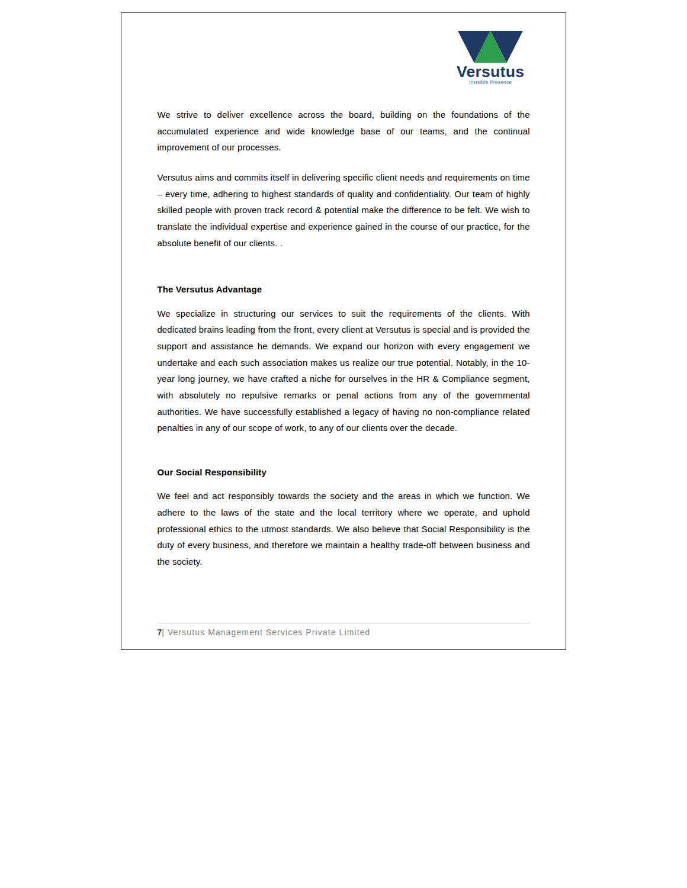Versutus
Invisible Presence
We strive to deliver excellence across the board, building on the foundations of the accumulated experience and wide knowledge base of our teams, and the continual improvement of our processes.
Versutus aims and commits itself in delivering specific client needs and requirements on time – every time, adhering to highest standards of quality and confidentiality. Our team of highly skilled people with proven track record & potential make the difference to be felt. We wish to translate the individual expertise and experience gained in the course of our practice, for the absolute benefit of our clients. .
The Versutus Advantage
We specialize in structuring our services to suit the requirements of the clients. With dedicated brains leading from the front, every client at Versutus is special and is provided the support and assistance he demands. We expand our horizon with every engagement we undertake and each such association makes us realize our true potential. Notably, in the 10-year long journey, we have crafted a niche for ourselves in the HR & Compliance segment, with absolutely no repulsive remarks or penal actions from any of the governmental authorities. We have successfully established a legacy of having no non-compliance related penalties in any of our scope of work, to any of our clients over the decade.
Our Social Responsibility
We feel and act responsibly towards the society and the areas in which we function. We adhere to the laws of the state and the local territory where we operate, and uphold professional ethics to the utmost standards. We also believe that Social Responsibility is the duty of every business, and therefore we maintain a healthy trade-off between business and the society.
7| Versutus Management Services Private Limited